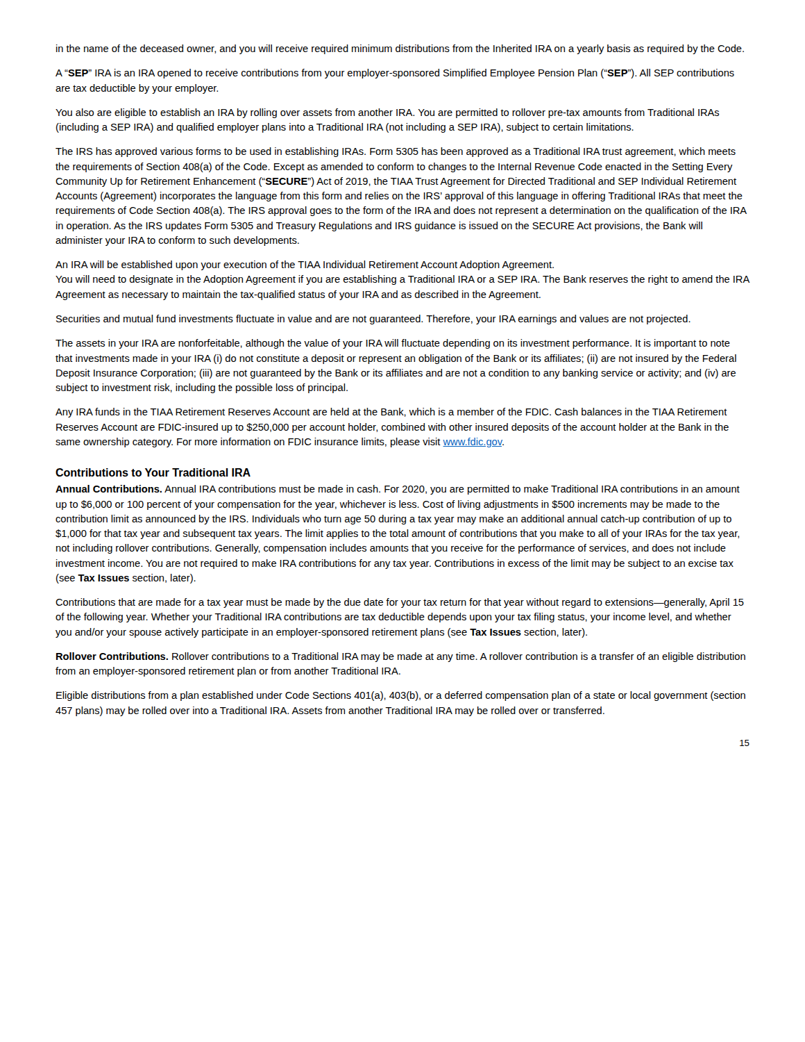in the name of the deceased owner, and you will receive required minimum distributions from the Inherited IRA on a yearly basis as required by the Code.
A “SEP” IRA is an IRA opened to receive contributions from your employer-sponsored Simplified Employee Pension Plan (“SEP”). All SEP contributions are tax deductible by your employer.
You also are eligible to establish an IRA by rolling over assets from another IRA. You are permitted to rollover pre-tax amounts from Traditional IRAs (including a SEP IRA) and qualified employer plans into a Traditional IRA (not including a SEP IRA), subject to certain limitations.
The IRS has approved various forms to be used in establishing IRAs. Form 5305 has been approved as a Traditional IRA trust agreement, which meets the requirements of Section 408(a) of the Code. Except as amended to conform to changes to the Internal Revenue Code enacted in the Setting Every Community Up for Retirement Enhancement (“SECURE”) Act of 2019, the TIAA Trust Agreement for Directed Traditional and SEP Individual Retirement Accounts (Agreement) incorporates the language from this form and relies on the IRS’ approval of this language in offering Traditional IRAs that meet the requirements of Code Section 408(a). The IRS approval goes to the form of the IRA and does not represent a determination on the qualification of the IRA in operation. As the IRS updates Form 5305 and Treasury Regulations and IRS guidance is issued on the SECURE Act provisions, the Bank will administer your IRA to conform to such developments.
An IRA will be established upon your execution of the TIAA Individual Retirement Account Adoption Agreement.
You will need to designate in the Adoption Agreement if you are establishing a Traditional IRA or a SEP IRA. The Bank reserves the right to amend the IRA Agreement as necessary to maintain the tax-qualified status of your IRA and as described in the Agreement.
Securities and mutual fund investments fluctuate in value and are not guaranteed. Therefore, your IRA earnings and values are not projected.
The assets in your IRA are nonforfeitable, although the value of your IRA will fluctuate depending on its investment performance. It is important to note that investments made in your IRA (i) do not constitute a deposit or represent an obligation of the Bank or its affiliates; (ii) are not insured by the Federal Deposit Insurance Corporation; (iii) are not guaranteed by the Bank or its affiliates and are not a condition to any banking service or activity; and (iv) are subject to investment risk, including the possible loss of principal.
Any IRA funds in the TIAA Retirement Reserves Account are held at the Bank, which is a member of the FDIC. Cash balances in the TIAA Retirement Reserves Account are FDIC-insured up to $250,000 per account holder, combined with other insured deposits of the account holder at the Bank in the same ownership category. For more information on FDIC insurance limits, please visit www.fdic.gov.
Contributions to Your Traditional IRA
Annual Contributions. Annual IRA contributions must be made in cash. For 2020, you are permitted to make Traditional IRA contributions in an amount up to $6,000 or 100 percent of your compensation for the year, whichever is less. Cost of living adjustments in $500 increments may be made to the contribution limit as announced by the IRS. Individuals who turn age 50 during a tax year may make an additional annual catch-up contribution of up to $1,000 for that tax year and subsequent tax years. The limit applies to the total amount of contributions that you make to all of your IRAs for the tax year, not including rollover contributions. Generally, compensation includes amounts that you receive for the performance of services, and does not include investment income. You are not required to make IRA contributions for any tax year. Contributions in excess of the limit may be subject to an excise tax (see Tax Issues section, later).
Contributions that are made for a tax year must be made by the due date for your tax return for that year without regard to extensions—generally, April 15 of the following year. Whether your Traditional IRA contributions are tax deductible depends upon your tax filing status, your income level, and whether you and/or your spouse actively participate in an employer-sponsored retirement plans (see Tax Issues section, later).
Rollover Contributions. Rollover contributions to a Traditional IRA may be made at any time. A rollover contribution is a transfer of an eligible distribution from an employer-sponsored retirement plan or from another Traditional IRA.
Eligible distributions from a plan established under Code Sections 401(a), 403(b), or a deferred compensation plan of a state or local government (section 457 plans) may be rolled over into a Traditional IRA. Assets from another Traditional IRA may be rolled over or transferred.
15